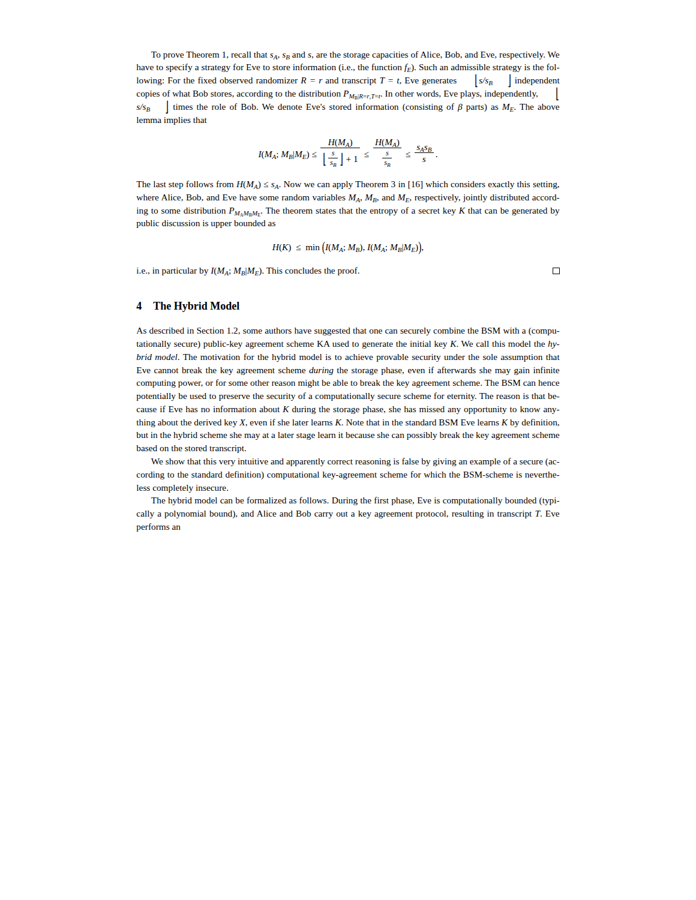To prove Theorem 1, recall that sA, sB and s, are the storage capacities of Alice, Bob, and Eve, respectively. We have to specify a strategy for Eve to store information (i.e., the function fE). Such an admissible strategy is the following: For the fixed observed randomizer R = r and transcript T = t, Eve generates ⌊s/sB⌋ independent copies of what Bob stores, according to the distribution PMB|R=r,T=t. In other words, Eve plays, independently, ⌊s/sB⌋ times the role of Bob. We denote Eve's stored information (consisting of β parts) as ME. The above lemma implies that
I(MA; MB|ME) ≤ H(MA) ⌊ssB⌋ + 1 ≤ H(MA) ssB ≤ sAsB s .
The last step follows from H(MA) ≤ sA. Now we can apply Theorem 3 in [16] which considers exactly this setting, where Alice, Bob, and Eve have some random variables MA, MB, and ME, respectively, jointly distributed according to some distribution PMAMBME. The theorem states that the entropy of a secret key K that can be generated by public discussion is upper bounded as
H(K) ≤ min (I(MA; MB), I(MA; MB|ME)),
i.e., in particular by I(MA; MB|ME). This concludes the proof.
4 The Hybrid Model
As described in Section 1.2, some authors have suggested that one can securely combine the BSM with a (computationally secure) public-key agreement scheme KA used to generate the initial key K. We call this model the hybrid model. The motivation for the hybrid model is to achieve provable security under the sole assumption that Eve cannot break the key agreement scheme during the storage phase, even if afterwards she may gain infinite computing power, or for some other reason might be able to break the key agreement scheme. The BSM can hence potentially be used to preserve the security of a computationally secure scheme for eternity. The reason is that because if Eve has no information about K during the storage phase, she has missed any opportunity to know anything about the derived key X, even if she later learns K. Note that in the standard BSM Eve learns K by definition, but in the hybrid scheme she may at a later stage learn it because she can possibly break the key agreement scheme based on the stored transcript.
We show that this very intuitive and apparently correct reasoning is false by giving an example of a secure (according to the standard definition) computational key-agreement scheme for which the BSM-scheme is nevertheless completely insecure.
The hybrid model can be formalized as follows. During the first phase, Eve is computationally bounded (typically a polynomial bound), and Alice and Bob carry out a key agreement protocol, resulting in transcript T. Eve performs an